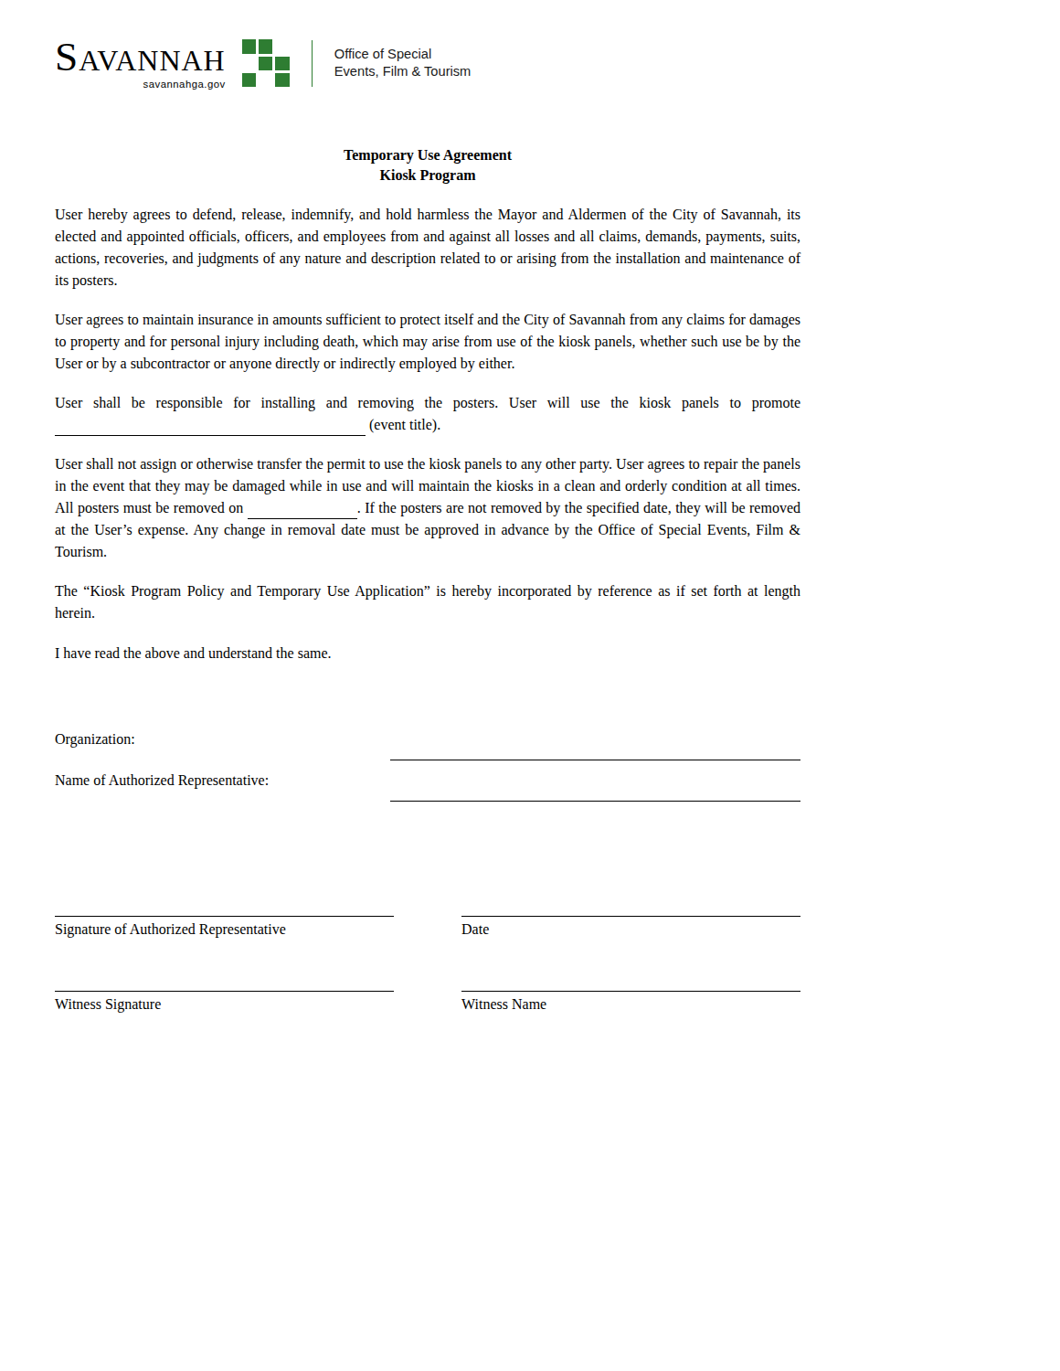Savannah
savannahga.gov
Office of Special
Events, Film & Tourism
Temporary Use Agreement Kiosk Program
User hereby agrees to defend, release, indemnify, and hold harmless the Mayor and Aldermen of the City of Savannah, its elected and appointed officials, officers, and employees from and against all losses and all claims, demands, payments, suits, actions, recoveries, and judgments of any nature and description related to or arising from the installation and maintenance of its posters.
User agrees to maintain insurance in amounts sufficient to protect itself and the City of Savannah from any claims for damages to property and for personal injury including death, which may arise from use of the kiosk panels, whether such use be by the User or by a subcontractor or anyone directly or indirectly employed by either.
User shall be responsible for installing and removing the posters. User will use the kiosk panels to promote (event title).
User shall not assign or otherwise transfer the permit to use the kiosk panels to any other party. User agrees to repair the panels in the event that they may be damaged while in use and will maintain the kiosks in a clean and orderly condition at all times. All posters must be removed on . If the posters are not removed by the specified date, they will be removed at the User’s expense. Any change in removal date must be approved in advance by the Office of Special Events, Film & Tourism.
The “Kiosk Program Policy and Temporary Use Application” is hereby incorporated by reference as if set forth at length herein.
I have read the above and understand the same.
| Organization: | |
| Name of Authorized Representative: | |
| Signature of Authorized Representative | | Date |
| Witness Signature | | Witness Name |